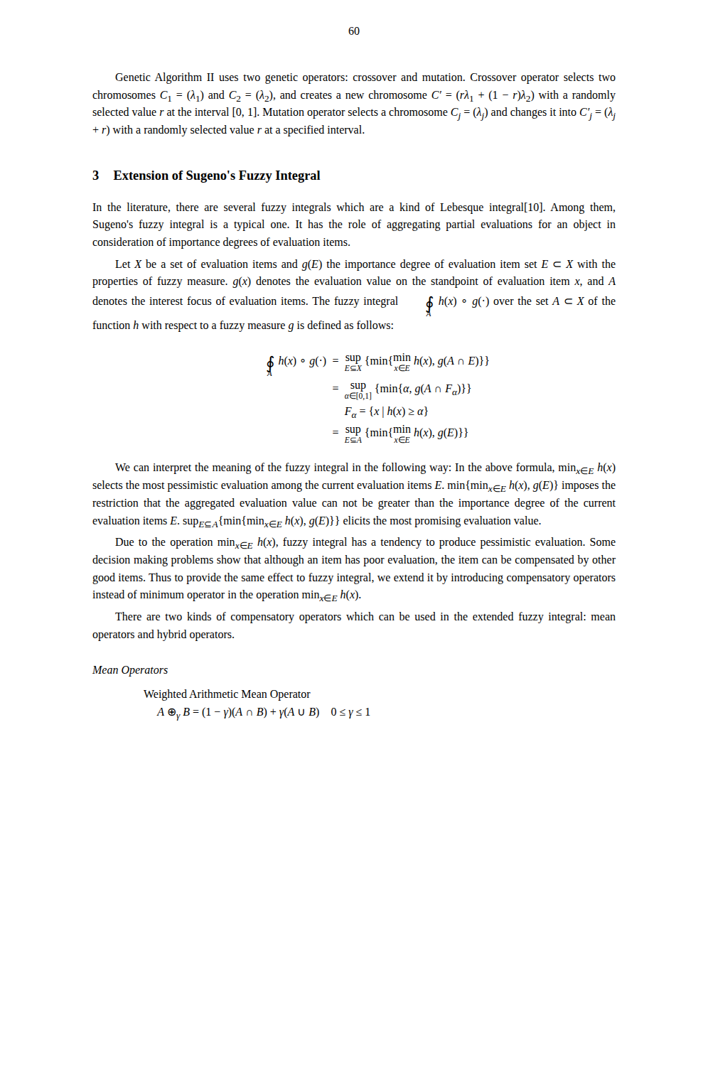60
Genetic Algorithm II uses two genetic operators: crossover and mutation. Crossover operator selects two chromosomes C1 = (λ1) and C2 = (λ2), and creates a new chromosome C′ = (rλ1 + (1 − r)λ2) with a randomly selected value r at the interval [0, 1]. Mutation operator selects a chromosome Cj = (λj) and changes it into C′j = (λj + r) with a randomly selected value r at a specified interval.
3 Extension of Sugeno's Fuzzy Integral
In the literature, there are several fuzzy integrals which are a kind of Lebesque integral[10]. Among them, Sugeno's fuzzy integral is a typical one. It has the role of aggregating partial evaluations for an object in consideration of importance degrees of evaluation items.
Let X be a set of evaluation items and g(E) the importance degree of evaluation item set E ⊂ X with the properties of fuzzy measure. g(x) denotes the evaluation value on the standpoint of evaluation item x, and A denotes the interest focus of evaluation items. The fuzzy integral ∮A h(x) ∘ g(·) over the set A ⊂ X of the function h with respect to a fuzzy measure g is defined as follows:
∮A h(x) ∘ g(·)=sup E⊆X {min{min x∈E h(x), g(A ∩ E)}} =sup α∈[0,1] {min{α, g(A ∩ Fα)}} Fα = {x | h(x) ≥ α} =sup E⊆A {min{min x∈E h(x), g(E)}}
We can interpret the meaning of the fuzzy integral in the following way: In the above formula, minx∈E h(x) selects the most pessimistic evaluation among the current evaluation items E. min{minx∈E h(x), g(E)} imposes the restriction that the aggregated evaluation value can not be greater than the importance degree of the current evaluation items E. supE⊆A{min{minx∈E h(x), g(E)}} elicits the most promising evaluation value.
Due to the operation minx∈E h(x), fuzzy integral has a tendency to produce pessimistic evaluation. Some decision making problems show that although an item has poor evaluation, the item can be compensated by other good items. Thus to provide the same effect to fuzzy integral, we extend it by introducing compensatory operators instead of minimum operator in the operation minx∈E h(x).
There are two kinds of compensatory operators which can be used in the extended fuzzy integral: mean operators and hybrid operators.
Mean Operators
Weighted Arithmetic Mean Operator A ⊕γ B = (1 − γ)(A ∩ B) + γ(A ∪ B) 0 ≤ γ ≤ 1